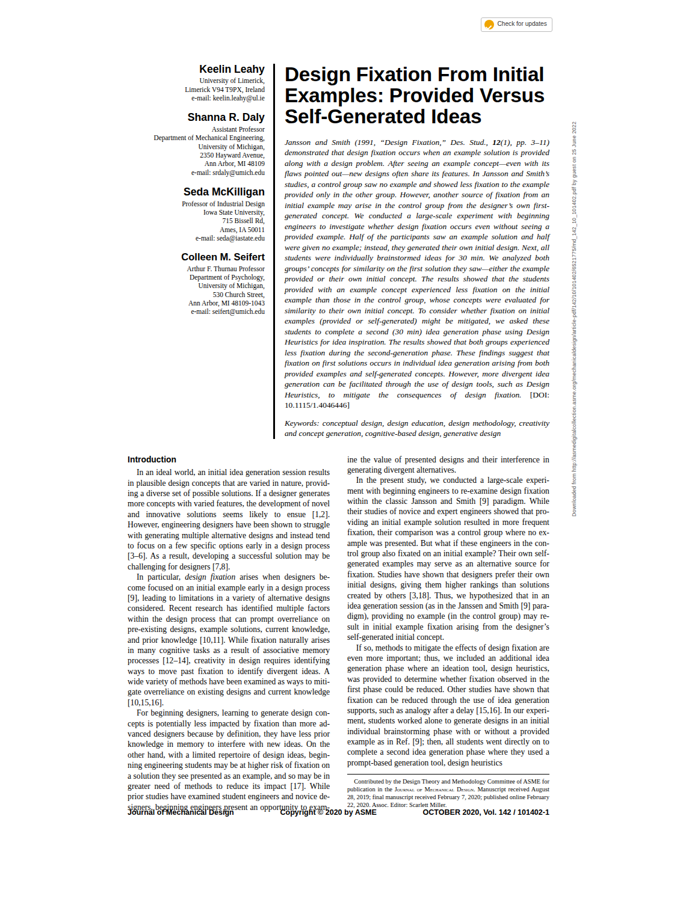Check for updates
Downloaded from http://asmedigitalcollection.asme.org/mechanicaldesign/article-pdf/142/10/101402/6521775/md_142_10_101402.pdf by guest on 25 June 2022
Keelin Leahy
University of Limerick,
Limerick V94 T9PX, Ireland
e-mail: keelin.leahy@ul.ie
Shanna R. Daly
Assistant Professor Department of Mechanical Engineering,
University of Michigan,
2350 Hayward Avenue,
Ann Arbor, MI 48109
e-mail: srdaly@umich.edu
Seda McKilligan
Professor of Industrial Design Iowa State University,
715 Bissell Rd,
Ames, IA 50011
e-mail: seda@iastate.edu
Colleen M. Seifert
Arthur F. Thurnau Professor Department of Psychology,
University of Michigan,
530 Church Street,
Ann Arbor, MI 48109-1043
e-mail: seifert@umich.edu
Design Fixation From Initial Examples: Provided Versus Self-Generated Ideas
Jansson and Smith (1991, “Design Fixation,” Des. Stud., 12(1), pp. 3–11) demonstrated that design fixation occurs when an example solution is provided along with a design problem. After seeing an example concept—even with its flaws pointed out—new designs often share its features. In Jansson and Smith’s studies, a control group saw no example and showed less fixation to the example provided only in the other group. However, another source of fixation from an initial example may arise in the control group from the designer’s own first-generated concept. We conducted a large-scale experiment with beginning engineers to investigate whether design fixation occurs even without seeing a provided example. Half of the participants saw an example solution and half were given no example; instead, they generated their own initial design. Next, all students were individually brainstormed ideas for 30 min. We analyzed both groups’ concepts for similarity on the first solution they saw—either the example provided or their own initial concept. The results showed that the students provided with an example concept experienced less fixation on the initial example than those in the control group, whose concepts were evaluated for similarity to their own initial concept. To consider whether fixation on initial examples (provided or self-generated) might be mitigated, we asked these students to complete a second (30 min) idea generation phase using Design Heuristics for idea inspiration. The results showed that both groups experienced less fixation during the second-generation phase. These findings suggest that fixation on first solutions occurs in individual idea generation arising from both provided examples and self-generated concepts. However, more divergent idea generation can be facilitated through the use of design tools, such as Design Heuristics, to mitigate the consequences of design fixation. [DOI: 10.1115/1.4046446]
Keywords: conceptual design, design education, design methodology, creativity and concept generation, cognitive-based design, generative design
Introduction
In an ideal world, an initial idea generation session results in plausible design concepts that are varied in nature, providing a diverse set of possible solutions. If a designer generates more concepts with varied features, the development of novel and innovative solutions seems likely to ensue [1,2]. However, engineering designers have been shown to struggle with generating multiple alternative designs and instead tend to focus on a few specific options early in a design process [3–6]. As a result, developing a successful solution may be challenging for designers [7,8].
In particular, design fixation arises when designers become focused on an initial example early in a design process [9], leading to limitations in a variety of alternative designs considered. Recent research has identified multiple factors within the design process that can prompt overreliance on pre-existing designs, example solutions, current knowledge, and prior knowledge [10,11]. While fixation naturally arises in many cognitive tasks as a result of associative memory processes [12–14], creativity in design requires identifying ways to move past fixation to identify divergent ideas. A wide variety of methods have been examined as ways to mitigate overreliance on existing designs and current knowledge [10,15,16].
For beginning designers, learning to generate design concepts is potentially less impacted by fixation than more advanced designers because by definition, they have less prior knowledge in memory to interfere with new ideas. On the other hand, with a limited repertoire of design ideas, beginning engineering students may be at higher risk of fixation on a solution they see presented as an example, and so may be in greater need of methods to reduce its impact [17]. While prior studies have examined student engineers and novice designers, beginning engineers present an opportunity to examine the value of presented designs and their interference in generating divergent alternatives.
In the present study, we conducted a large-scale experiment with beginning engineers to re-examine design fixation within the classic Jansson and Smith [9] paradigm. While their studies of novice and expert engineers showed that providing an initial example solution resulted in more frequent fixation, their comparison was a control group where no example was presented. But what if these engineers in the control group also fixated on an initial example? Their own self-generated examples may serve as an alternative source for fixation. Studies have shown that designers prefer their own initial designs, giving them higher rankings than solutions created by others [3,18]. Thus, we hypothesized that in an idea generation session (as in the Janssen and Smith [9] paradigm), providing no example (in the control group) may result in initial example fixation arising from the designer’s self-generated initial concept.
If so, methods to mitigate the effects of design fixation are even more important; thus, we included an additional idea generation phase where an ideation tool, design heuristics, was provided to determine whether fixation observed in the first phase could be reduced. Other studies have shown that fixation can be reduced through the use of idea generation supports, such as analogy after a delay [15,16]. In our experiment, students worked alone to generate designs in an initial individual brainstorming phase with or without a provided example as in Ref. [9]; then, all students went directly on to complete a second idea generation phase where they used a prompt-based generation tool, design heuristics
Contributed by the Design Theory and Methodology Committee of ASME for publication in the Journal of Mechanical Design. Manuscript received August 28, 2019; final manuscript received February 7, 2020; published online February 22, 2020. Assoc. Editor: Scarlett Miller.
Journal of Mechanical Design
Copyright © 2020 by ASME
OCTOBER 2020, Vol. 142 / 101402-1